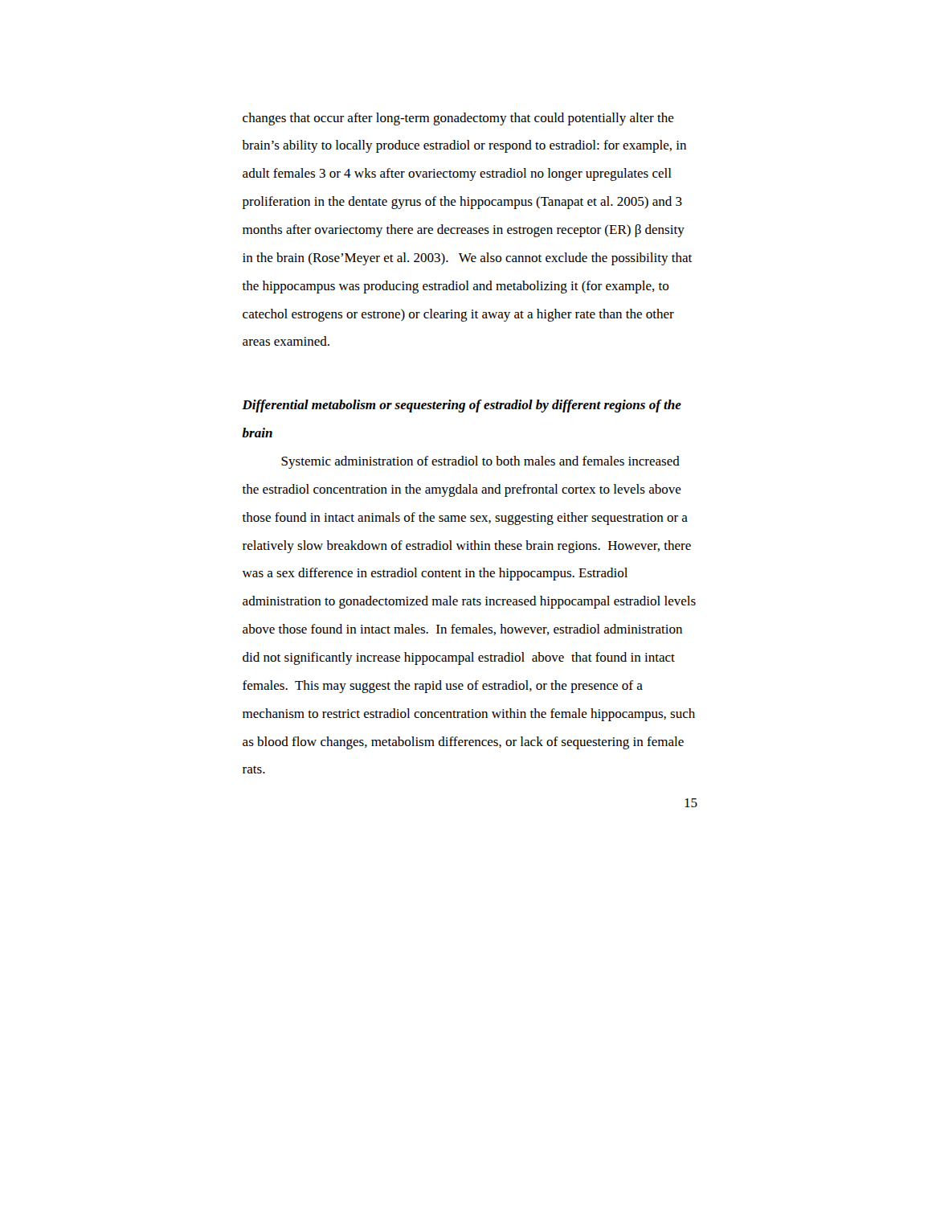changes that occur after long-term gonadectomy that could potentially alter the brain’s ability to locally produce estradiol or respond to estradiol: for example, in adult females 3 or 4 wks after ovariectomy estradiol no longer upregulates cell proliferation in the dentate gyrus of the hippocampus (Tanapat et al. 2005) and 3 months after ovariectomy there are decreases in estrogen receptor (ER) β density in the brain (Rose’Meyer et al. 2003). We also cannot exclude the possibility that the hippocampus was producing estradiol and metabolizing it (for example, to catechol estrogens or estrone) or clearing it away at a higher rate than the other areas examined.
Differential metabolism or sequestering of estradiol by different regions of the brain
Systemic administration of estradiol to both males and females increased the estradiol concentration in the amygdala and prefrontal cortex to levels above those found in intact animals of the same sex, suggesting either sequestration or a relatively slow breakdown of estradiol within these brain regions. However, there was a sex difference in estradiol content in the hippocampus. Estradiol administration to gonadectomized male rats increased hippocampal estradiol levels above those found in intact males. In females, however, estradiol administration did not significantly increase hippocampal estradiol above that found in intact females. This may suggest the rapid use of estradiol, or the presence of a mechanism to restrict estradiol concentration within the female hippocampus, such as blood flow changes, metabolism differences, or lack of sequestering in female rats.
15